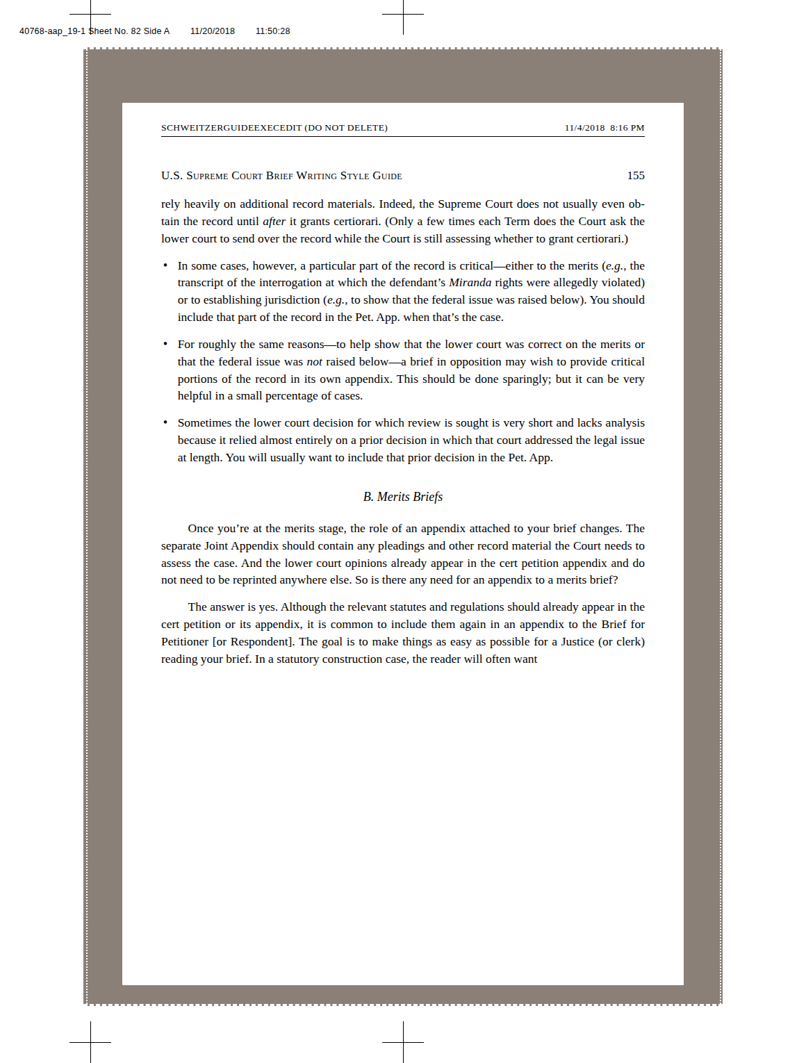40768-aap_19-1 Sheet No. 82 Side A 11/20/2018 11:50:28
40768-aap_19-1 Sheet No. 82 Side A 11/20/2018 11:50:28
SCHWEITZERGUIDEEXECEDIT (DO NOT DELETE)
11/4/2018 8:16 PM
U.S. Supreme Court Brief Writing Style Guide
155
rely heavily on additional record materials. Indeed, the Supreme Court does not usually even obtain the record until after it grants certiorari. (Only a few times each Term does the Court ask the lower court to send over the record while the Court is still assessing whether to grant certiorari.)
In some cases, however, a particular part of the record is critical—either to the merits (e.g., the transcript of the interrogation at which the defendant’s Miranda rights were allegedly violated) or to establishing jurisdiction (e.g., to show that the federal issue was raised below). You should include that part of the record in the Pet. App. when that’s the case.
For roughly the same reasons—to help show that the lower court was correct on the merits or that the federal issue was not raised below—a brief in opposition may wish to provide critical portions of the record in its own appendix. This should be done sparingly; but it can be very helpful in a small percentage of cases.
Sometimes the lower court decision for which review is sought is very short and lacks analysis because it relied almost entirely on a prior decision in which that court addressed the legal issue at length. You will usually want to include that prior decision in the Pet. App.
B. Merits Briefs
Once you’re at the merits stage, the role of an appendix attached to your brief changes. The separate Joint Appendix should contain any pleadings and other record material the Court needs to assess the case. And the lower court opinions already appear in the cert petition appendix and do not need to be reprinted anywhere else. So is there any need for an appendix to a merits brief?
The answer is yes. Although the relevant statutes and regulations should already appear in the cert petition or its appendix, it is common to include them again in an appendix to the Brief for Petitioner [or Respondent]. The goal is to make things as easy as possible for a Justice (or clerk) reading your brief. In a statutory construction case, the reader will often want